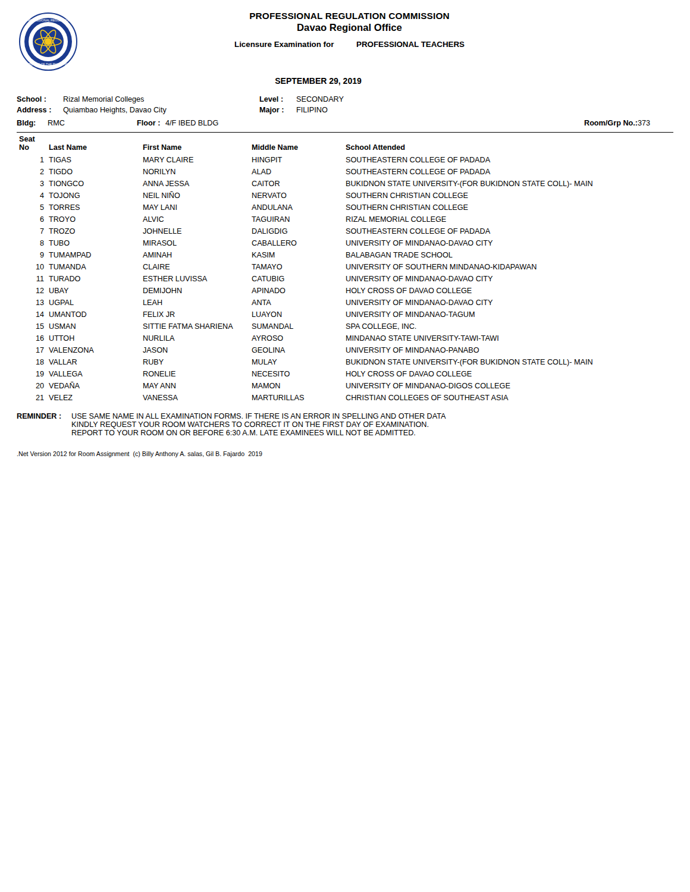PROFESSIONAL REGULATION REPUBLIC OF THE PHILIPPINES
PROFESSIONAL REGULATION COMMISSION
Davao Regional Office
Licensure Examination for PROFESSIONAL TEACHERS
SEPTEMBER 29, 2019
| School : | Rizal Memorial Colleges | Level : | SECONDARY |
| Address : | Quiambao Heights, Davao City | Major : | FILIPINO |
| Bldg: | RMC | Floor : | 4/F IBED BLDG | Room/Grp No.: | 373 |
| Seat No | Last Name | First Name | Middle Name | School Attended |
| --- | --- | --- | --- | --- |
| 1 | TIGAS | MARY CLAIRE | HINGPIT | SOUTHEASTERN COLLEGE OF PADADA |
| 2 | TIGDO | NORILYN | ALAD | SOUTHEASTERN COLLEGE OF PADADA |
| 3 | TIONGCO | ANNA JESSA | CAITOR | BUKIDNON STATE UNIVERSITY-(FOR BUKIDNON STATE COLL)- MAIN |
| 4 | TOJONG | NEIL NIÑO | NERVATO | SOUTHERN CHRISTIAN COLLEGE |
| 5 | TORRES | MAY LANI | ANDULANA | SOUTHERN CHRISTIAN COLLEGE |
| 6 | TROYO | ALVIC | TAGUIRAN | RIZAL MEMORIAL COLLEGE |
| 7 | TROZO | JOHNELLE | DALIGDIG | SOUTHEASTERN COLLEGE OF PADADA |
| 8 | TUBO | MIRASOL | CABALLERO | UNIVERSITY OF MINDANAO-DAVAO CITY |
| 9 | TUMAMPAD | AMINAH | KASIM | BALABAGAN TRADE SCHOOL |
| 10 | TUMANDA | CLAIRE | TAMAYO | UNIVERSITY OF SOUTHERN MINDANAO-KIDAPAWAN |
| 11 | TURADO | ESTHER LUVISSA | CATUBIG | UNIVERSITY OF MINDANAO-DAVAO CITY |
| 12 | UBAY | DEMIJOHN | APINADO | HOLY CROSS OF DAVAO COLLEGE |
| 13 | UGPAL | LEAH | ANTA | UNIVERSITY OF MINDANAO-DAVAO CITY |
| 14 | UMANTOD | FELIX JR | LUAYON | UNIVERSITY OF MINDANAO-TAGUM |
| 15 | USMAN | SITTIE FATMA SHARIENA | SUMANDAL | SPA COLLEGE, INC. |
| 16 | UTTOH | NURLILA | AYROSO | MINDANAO STATE UNIVERSITY-TAWI-TAWI |
| 17 | VALENZONA | JASON | GEOLINA | UNIVERSITY OF MINDANAO-PANABO |
| 18 | VALLAR | RUBY | MULAY | BUKIDNON STATE UNIVERSITY-(FOR BUKIDNON STATE COLL)- MAIN |
| 19 | VALLEGA | RONELIE | NECESITO | HOLY CROSS OF DAVAO COLLEGE |
| 20 | VEDAÑA | MAY ANN | MAMON | UNIVERSITY OF MINDANAO-DIGOS COLLEGE |
| 21 | VELEZ | VANESSA | MARTURILLAS | CHRISTIAN COLLEGES OF SOUTHEAST ASIA |
REMINDER :
USE SAME NAME IN ALL EXAMINATION FORMS. IF THERE IS AN ERROR IN SPELLING AND OTHER DATA
KINDLY REQUEST YOUR ROOM WATCHERS TO CORRECT IT ON THE FIRST DAY OF EXAMINATION.
REPORT TO YOUR ROOM ON OR BEFORE 6:30 A.M. LATE EXAMINEES WILL NOT BE ADMITTED.
.Net Version 2012 for Room Assignment (c) Billy Anthony A. salas, Gil B. Fajardo 2019